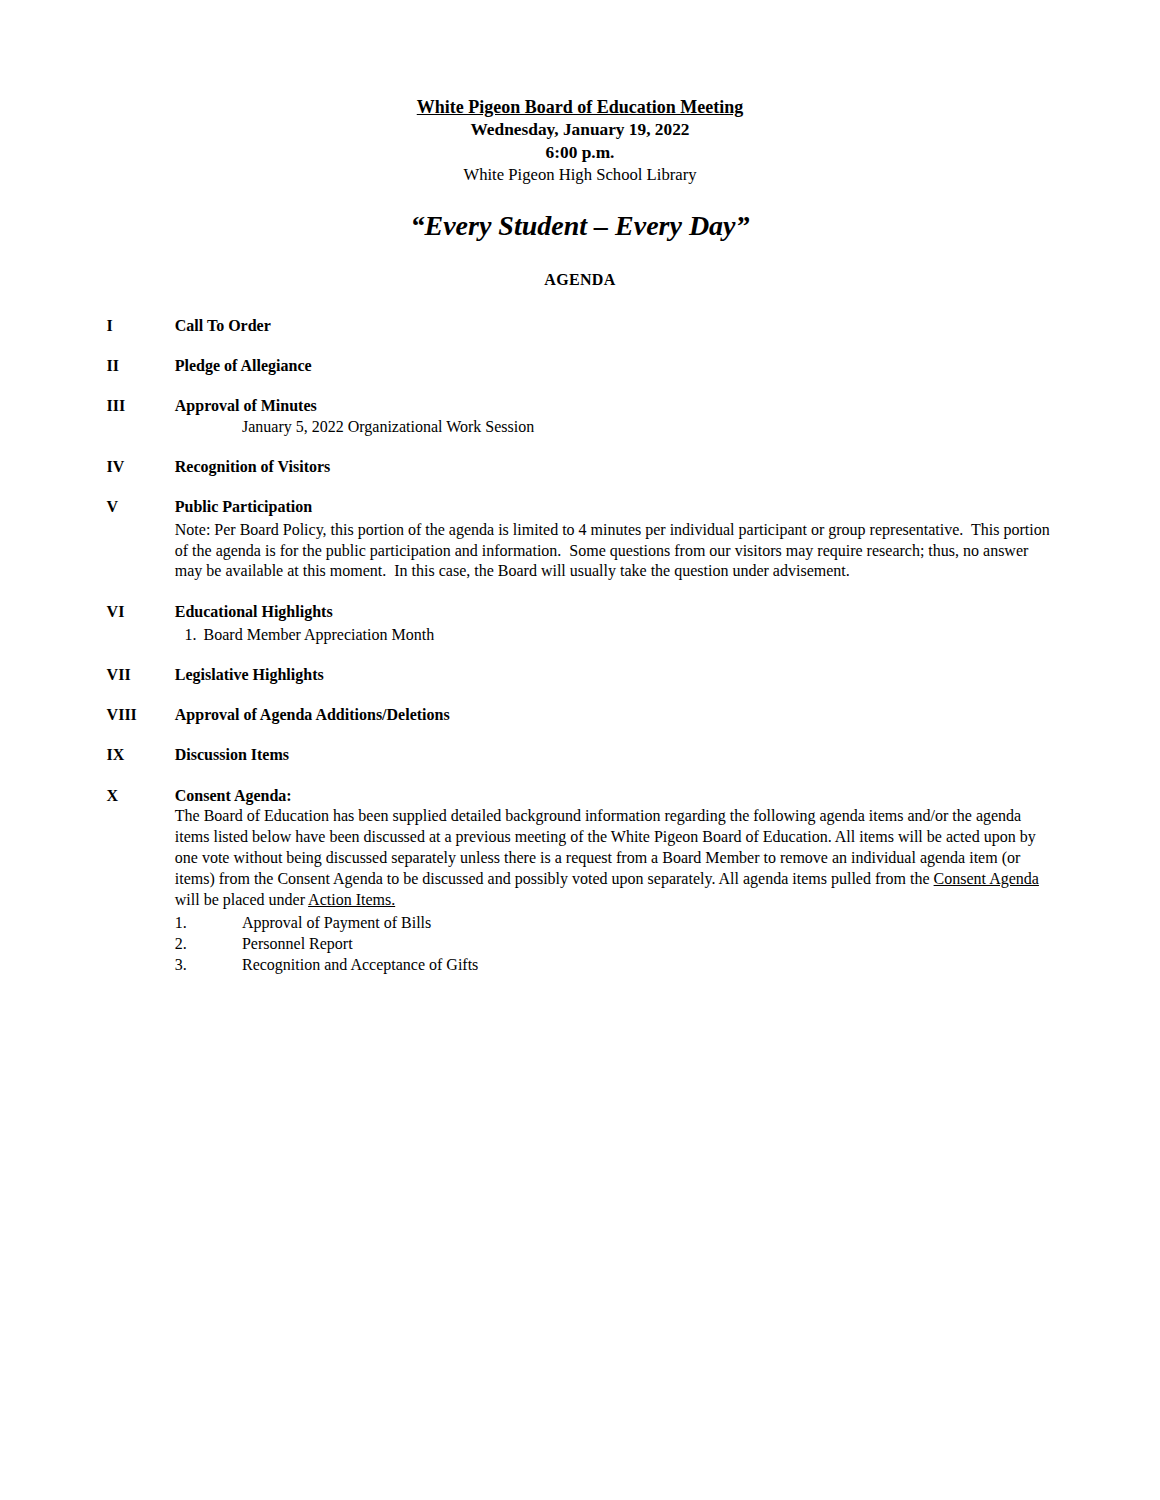White Pigeon Board of Education Meeting
Wednesday, January 19, 2022
6:00 p.m.
White Pigeon High School Library
“Every Student – Every Day”
AGENDA
| I | Call To Order |
| II | Pledge of Allegiance |
| III | Approval of Minutes January 5, 2022 Organizational Work Session |
| IV | Recognition of Visitors |
| V | Public Participation Note: Per Board Policy, this portion of the agenda is limited to 4 minutes per individual participant or group representative. This portion of the agenda is for the public participation and information. Some questions from our visitors may require research; thus, no answer may be available at this moment. In this case, the Board will usually take the question under advisement. |
| VI | Educational Highlights Board Member Appreciation Month |
| VII | Legislative Highlights |
| VIII | Approval of Agenda Additions/Deletions |
| IX | Discussion Items |
| X | Consent Agenda: The Board of Education has been supplied detailed background information regarding the following agenda items and/or the agenda items listed below have been discussed at a previous meeting of the White Pigeon Board of Education. All items will be acted upon by one vote without being discussed separately unless there is a request from a Board Member to remove an individual agenda item (or items) from the Consent Agenda to be discussed and possibly voted upon separately. All agenda items pulled from the Consent Agenda will be placed under Action Items. 1. Approval of Payment of Bills 2. Personnel Report 3. Recognition and Acceptance of Gifts |